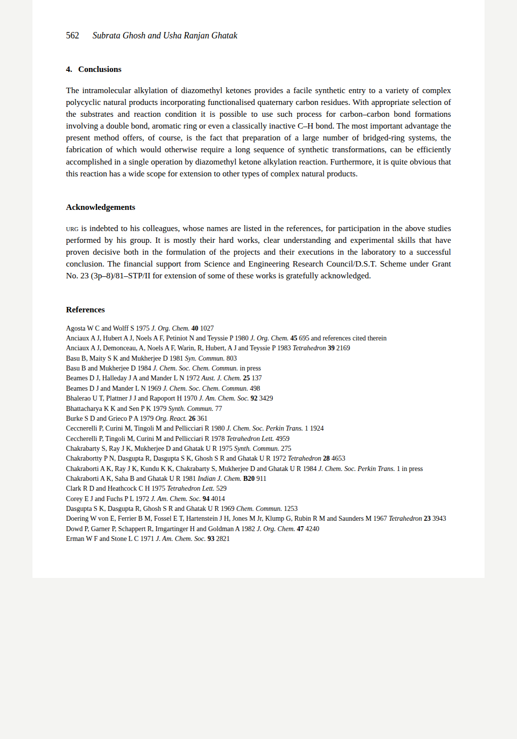562 Subrata Ghosh and Usha Ranjan Ghatak
4. Conclusions
The intramolecular alkylation of diazomethyl ketones provides a facile synthetic entry to a variety of complex polycyclic natural products incorporating functionalised quaternary carbon residues. With appropriate selection of the substrates and reaction condition it is possible to use such process for carbon–carbon bond formations involving a double bond, aromatic ring or even a classically inactive C–H bond. The most important advantage the present method offers, of course, is the fact that preparation of a large number of bridged-ring systems, the fabrication of which would otherwise require a long sequence of synthetic transformations, can be efficiently accomplished in a single operation by diazomethyl ketone alkylation reaction. Furthermore, it is quite obvious that this reaction has a wide scope for extension to other types of complex natural products.
Acknowledgements
urg is indebted to his colleagues, whose names are listed in the references, for participation in the above studies performed by his group. It is mostly their hard works, clear understanding and experimental skills that have proven decisive both in the formulation of the projects and their executions in the laboratory to a successful conclusion. The financial support from Science and Engineering Research Council/D.S.T. Scheme under Grant No. 23 (3p–8)/81–STP/II for extension of some of these works is gratefully acknowledged.
References
Agosta W C and Wolff S 1975 J. Org. Chem. 40 1027
Anciaux A J, Hubert A J, Noels A F, Petiniot N and Teyssie P 1980 J. Org. Chem. 45 695 and references cited therein
Anciaux A J, Demonceau, A, Noels A F, Warin, R, Hubert, A J and Teyssie P 1983 Tetrahedron 39 2169
Basu B, Maity S K and Mukherjee D 1981 Syn. Commun. 803
Basu B and Mukherjee D 1984 J. Chem. Soc. Chem. Commun. in press
Beames D J, Halleday J A and Mander L N 1972 Aust. J. Chem. 25 137
Beames D J and Mander L N 1969 J. Chem. Soc. Chem. Commun. 498
Bhalerao U T, Plattner J J and Rapoport H 1970 J. Am. Chem. Soc. 92 3429
Bhattacharya K K and Sen P K 1979 Synth. Commun. 77
Burke S D and Grieco P A 1979 Org. React. 26 361
Ceccnerelli P, Curini M, Tingoli M and Pellicciari R 1980 J. Chem. Soc. Perkin Trans. 1 1924
Ceccherelli P, Tingoli M, Curini M and Pellicciari R 1978 Tetrahedron Lett. 4959
Chakrabarty S, Ray J K, Mukherjee D and Ghatak U R 1975 Synth. Commun. 275
Chakrabortty P N, Dasgupta R, Dasgupta S K, Ghosh S R and Ghatak U R 1972 Tetrahedron 28 4653
Chakraborti A K, Ray J K, Kundu K K, Chakrabarty S, Mukherjee D and Ghatak U R 1984 J. Chem. Soc. Perkin Trans. 1 in press
Chakraborti A K, Saha B and Ghatak U R 1981 Indian J. Chem. B20 911
Clark R D and Heathcock C H 1975 Tetrahedron Lett. 529
Corey E J and Fuchs P L 1972 J. Am. Chem. Soc. 94 4014
Dasgupta S K, Dasgupta R, Ghosh S R and Ghatak U R 1969 Chem. Commun. 1253
Doering W von E, Ferrier B M, Fossel E T, Hartenstein J H, Jones M Jr, Klump G, Rubin R M and Saunders M 1967 Tetrahedron 23 3943
Dowd P, Garner P, Schappert R, Irngartinger H and Goldman A 1982 J. Org. Chem. 47 4240
Erman W F and Stone L C 1971 J. Am. Chem. Soc. 93 2821